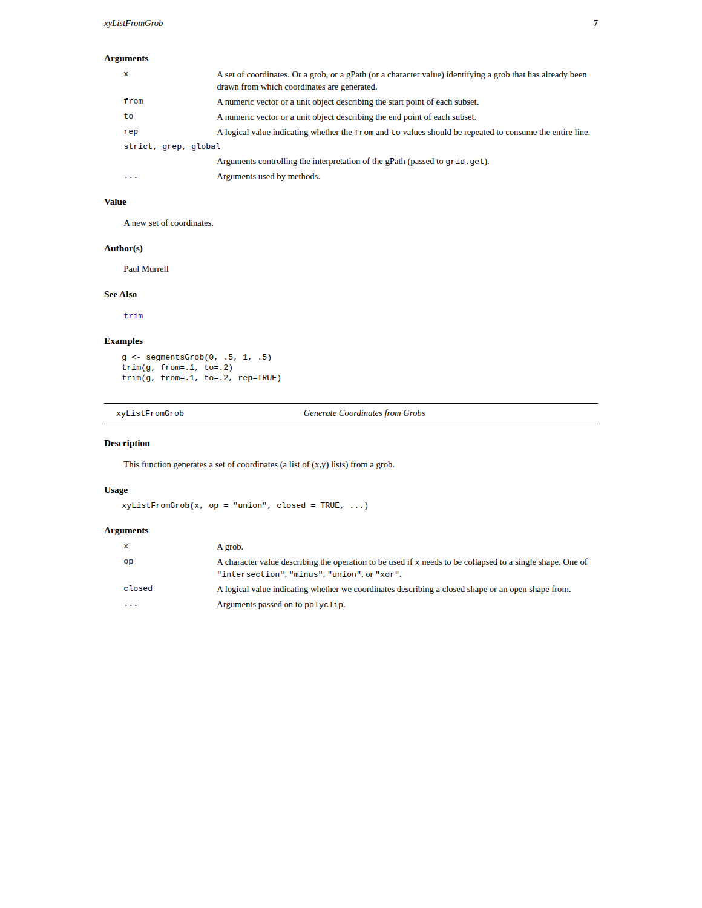xyListFromGrob 7
Arguments
x
A set of coordinates. Or a grob, or a gPath (or a character value) identifying a grob that has already been drawn from which coordinates are generated.
from
A numeric vector or a unit object describing the start point of each subset.
to
A numeric vector or a unit object describing the end point of each subset.
rep
A logical value indicating whether the from and to values should be repeated to consume the entire line.
strict, grep, global
Arguments controlling the interpretation of the gPath (passed to grid.get).
...
Arguments used by methods.
Value
A new set of coordinates.
Author(s)
Paul Murrell
See Also
trim
Examples
g <- segmentsGrob(0, .5, 1, .5)
trim(g, from=.1, to=.2)
trim(g, from=.1, to=.2, rep=TRUE)
xyListFromGrob Generate Coordinates from Grobs
Description
This function generates a set of coordinates (a list of (x,y) lists) from a grob.
Usage
xyListFromGrob(x, op = "union", closed = TRUE, ...)
Arguments
x
A grob.
op
A character value describing the operation to be used if x needs to be collapsed to a single shape. One of "intersection", "minus", "union", or "xor".
closed
A logical value indicating whether we coordinates describing a closed shape or an open shape from.
...
Arguments passed on to polyclip.